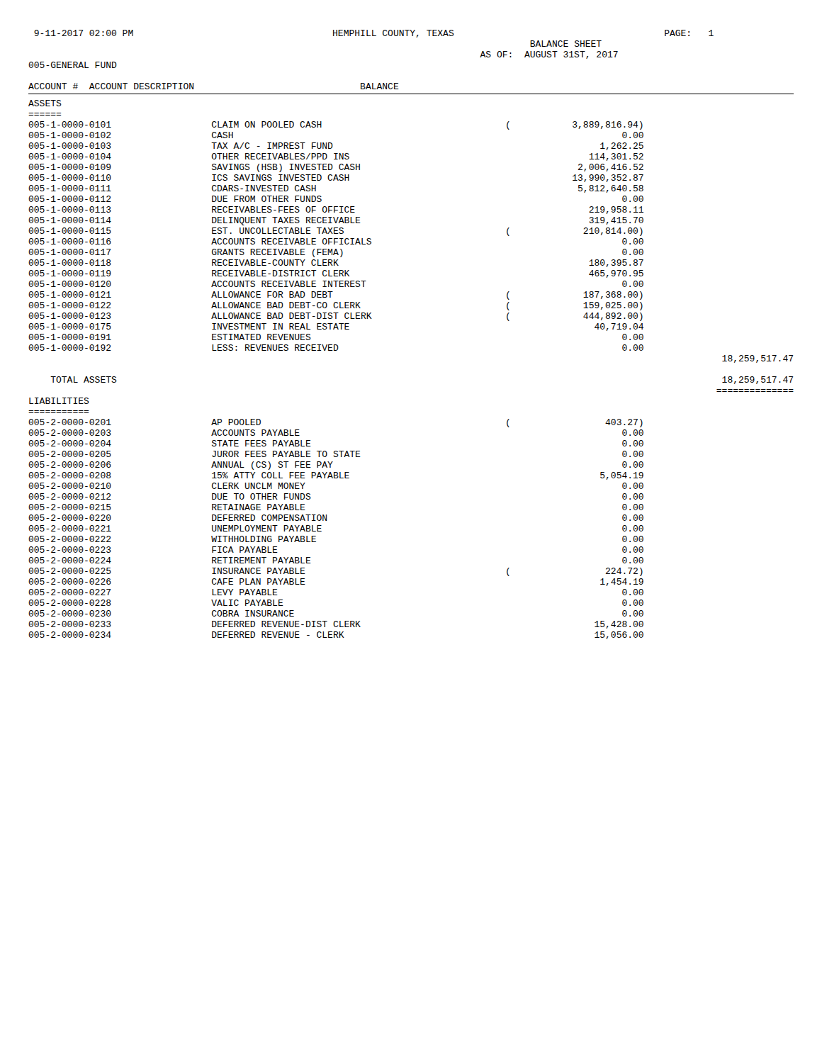9-11-2017 02:00 PM                                    HEMPHILL COUNTY, TEXAS                                      PAGE:   1
                                                        BALANCE SHEET
                                                  AS OF:  AUGUST 31ST, 2017
005-GENERAL FUND
 
ACCOUNT #  ACCOUNT DESCRIPTION                              BALANCE
ASSETS
======
| 005-1-0000-0101 | CLAIM ON POOLED CASH | ( | 3,889,816.94) | |
| 005-1-0000-0102 | CASH | | 0.00 | |
| 005-1-0000-0103 | TAX A/C - IMPREST FUND | | 1,262.25 | |
| 005-1-0000-0104 | OTHER RECEIVABLES/PPD INS | | 114,301.52 | |
| 005-1-0000-0109 | SAVINGS (HSB) INVESTED CASH | | 2,006,416.52 | |
| 005-1-0000-0110 | ICS SAVINGS INVESTED CASH | | 13,990,352.87 | |
| 005-1-0000-0111 | CDARS-INVESTED CASH | | 5,812,640.58 | |
| 005-1-0000-0112 | DUE FROM OTHER FUNDS | | 0.00 | |
| 005-1-0000-0113 | RECEIVABLES-FEES OF OFFICE | | 219,958.11 | |
| 005-1-0000-0114 | DELINQUENT TAXES RECEIVABLE | | 319,415.70 | |
| 005-1-0000-0115 | EST. UNCOLLECTABLE TAXES | ( | 210,814.00) | |
| 005-1-0000-0116 | ACCOUNTS RECEIVABLE OFFICIALS | | 0.00 | |
| 005-1-0000-0117 | GRANTS RECEIVABLE (FEMA) | | 0.00 | |
| 005-1-0000-0118 | RECEIVABLE-COUNTY CLERK | | 180,395.87 | |
| 005-1-0000-0119 | RECEIVABLE-DISTRICT CLERK | | 465,970.95 | |
| 005-1-0000-0120 | ACCOUNTS RECEIVABLE INTEREST | | 0.00 | |
| 005-1-0000-0121 | ALLOWANCE FOR BAD DEBT | ( | 187,368.00) | |
| 005-1-0000-0122 | ALLOWANCE BAD DEBT-CO CLERK | ( | 159,025.00) | |
| 005-1-0000-0123 | ALLOWANCE BAD DEBT-DIST CLERK | ( | 444,892.00) | |
| 005-1-0000-0175 | INVESTMENT IN REAL ESTATE | | 40,719.04 | |
| 005-1-0000-0191 | ESTIMATED REVENUES | | 0.00 | |
| 005-1-0000-0192 | LESS: REVENUES RECEIVED | | 0.00 | |
| | | | | 18,259,517.47 |
 
| TOTAL ASSETS | | | | 18,259,517.47 |
| | | | | ============== |
LIABILITIES
===========
| 005-2-0000-0201 | AP POOLED | ( | 403.27) | |
| 005-2-0000-0203 | ACCOUNTS PAYABLE | | 0.00 | |
| 005-2-0000-0204 | STATE FEES PAYABLE | | 0.00 | |
| 005-2-0000-0205 | JUROR FEES PAYABLE TO STATE | | 0.00 | |
| 005-2-0000-0206 | ANNUAL (CS) ST FEE PAY | | 0.00 | |
| 005-2-0000-0208 | 15% ATTY COLL FEE PAYABLE | | 5,054.19 | |
| 005-2-0000-0210 | CLERK UNCLM MONEY | | 0.00 | |
| 005-2-0000-0212 | DUE TO OTHER FUNDS | | 0.00 | |
| 005-2-0000-0215 | RETAINAGE PAYABLE | | 0.00 | |
| 005-2-0000-0220 | DEFERRED COMPENSATION | | 0.00 | |
| 005-2-0000-0221 | UNEMPLOYMENT PAYABLE | | 0.00 | |
| 005-2-0000-0222 | WITHHOLDING PAYABLE | | 0.00 | |
| 005-2-0000-0223 | FICA PAYABLE | | 0.00 | |
| 005-2-0000-0224 | RETIREMENT PAYABLE | | 0.00 | |
| 005-2-0000-0225 | INSURANCE PAYABLE | ( | 224.72) | |
| 005-2-0000-0226 | CAFE PLAN PAYABLE | | 1,454.19 | |
| 005-2-0000-0227 | LEVY PAYABLE | | 0.00 | |
| 005-2-0000-0228 | VALIC PAYABLE | | 0.00 | |
| 005-2-0000-0230 | COBRA INSURANCE | | 0.00 | |
| 005-2-0000-0233 | DEFERRED REVENUE-DIST CLERK | | 15,428.00 | |
| 005-2-0000-0234 | DEFERRED REVENUE - CLERK | | 15,056.00 | |